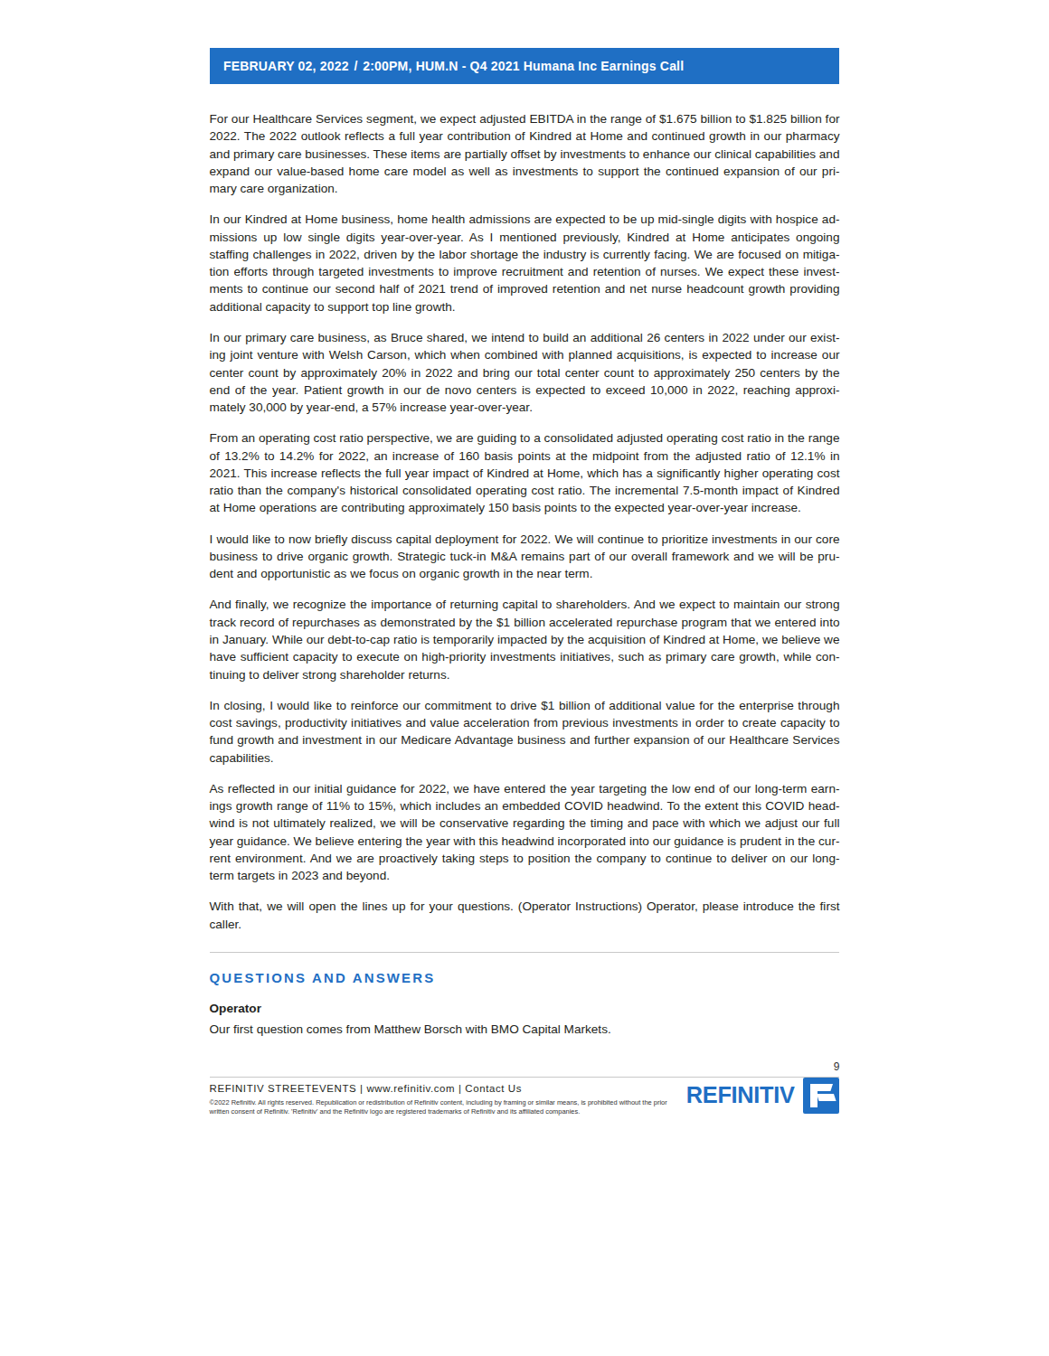FEBRUARY 02, 2022/2:00PM, HUM.N - Q4 2021 Humana Inc Earnings Call
For our Healthcare Services segment, we expect adjusted EBITDA in the range of $1.675 billion to $1.825 billion for 2022. The 2022 outlook reflects a full year contribution of Kindred at Home and continued growth in our pharmacy and primary care businesses. These items are partially offset by investments to enhance our clinical capabilities and expand our value-based home care model as well as investments to support the continued expansion of our primary care organization.
In our Kindred at Home business, home health admissions are expected to be up mid-single digits with hospice admissions up low single digits year-over-year. As I mentioned previously, Kindred at Home anticipates ongoing staffing challenges in 2022, driven by the labor shortage the industry is currently facing. We are focused on mitigation efforts through targeted investments to improve recruitment and retention of nurses. We expect these investments to continue our second half of 2021 trend of improved retention and net nurse headcount growth providing additional capacity to support top line growth.
In our primary care business, as Bruce shared, we intend to build an additional 26 centers in 2022 under our existing joint venture with Welsh Carson, which when combined with planned acquisitions, is expected to increase our center count by approximately 20% in 2022 and bring our total center count to approximately 250 centers by the end of the year. Patient growth in our de novo centers is expected to exceed 10,000 in 2022, reaching approximately 30,000 by year-end, a 57% increase year-over-year.
From an operating cost ratio perspective, we are guiding to a consolidated adjusted operating cost ratio in the range of 13.2% to 14.2% for 2022, an increase of 160 basis points at the midpoint from the adjusted ratio of 12.1% in 2021. This increase reflects the full year impact of Kindred at Home, which has a significantly higher operating cost ratio than the company's historical consolidated operating cost ratio. The incremental 7.5-month impact of Kindred at Home operations are contributing approximately 150 basis points to the expected year-over-year increase.
I would like to now briefly discuss capital deployment for 2022. We will continue to prioritize investments in our core business to drive organic growth. Strategic tuck-in M&A remains part of our overall framework and we will be prudent and opportunistic as we focus on organic growth in the near term.
And finally, we recognize the importance of returning capital to shareholders. And we expect to maintain our strong track record of repurchases as demonstrated by the $1 billion accelerated repurchase program that we entered into in January. While our debt-to-cap ratio is temporarily impacted by the acquisition of Kindred at Home, we believe we have sufficient capacity to execute on high-priority investments initiatives, such as primary care growth, while continuing to deliver strong shareholder returns.
In closing, I would like to reinforce our commitment to drive $1 billion of additional value for the enterprise through cost savings, productivity initiatives and value acceleration from previous investments in order to create capacity to fund growth and investment in our Medicare Advantage business and further expansion of our Healthcare Services capabilities.
As reflected in our initial guidance for 2022, we have entered the year targeting the low end of our long-term earnings growth range of 11% to 15%, which includes an embedded COVID headwind. To the extent this COVID headwind is not ultimately realized, we will be conservative regarding the timing and pace with which we adjust our full year guidance. We believe entering the year with this headwind incorporated into our guidance is prudent in the current environment. And we are proactively taking steps to position the company to continue to deliver on our long-term targets in 2023 and beyond.
With that, we will open the lines up for your questions. (Operator Instructions) Operator, please introduce the first caller.
QUESTIONS AND ANSWERS
Operator
Our first question comes from Matthew Borsch with BMO Capital Markets.
9
REFINITIV STREETEVENTS | www.refinitiv.com | Contact Us
©2022 Refinitiv. All rights reserved. Republication or redistribution of Refinitiv content, including by framing or similar means, is prohibited without the prior written consent of Refinitiv. 'Refinitiv' and the Refinitiv logo are registered trademarks of Refinitiv and its affiliated companies.
REFINITIV